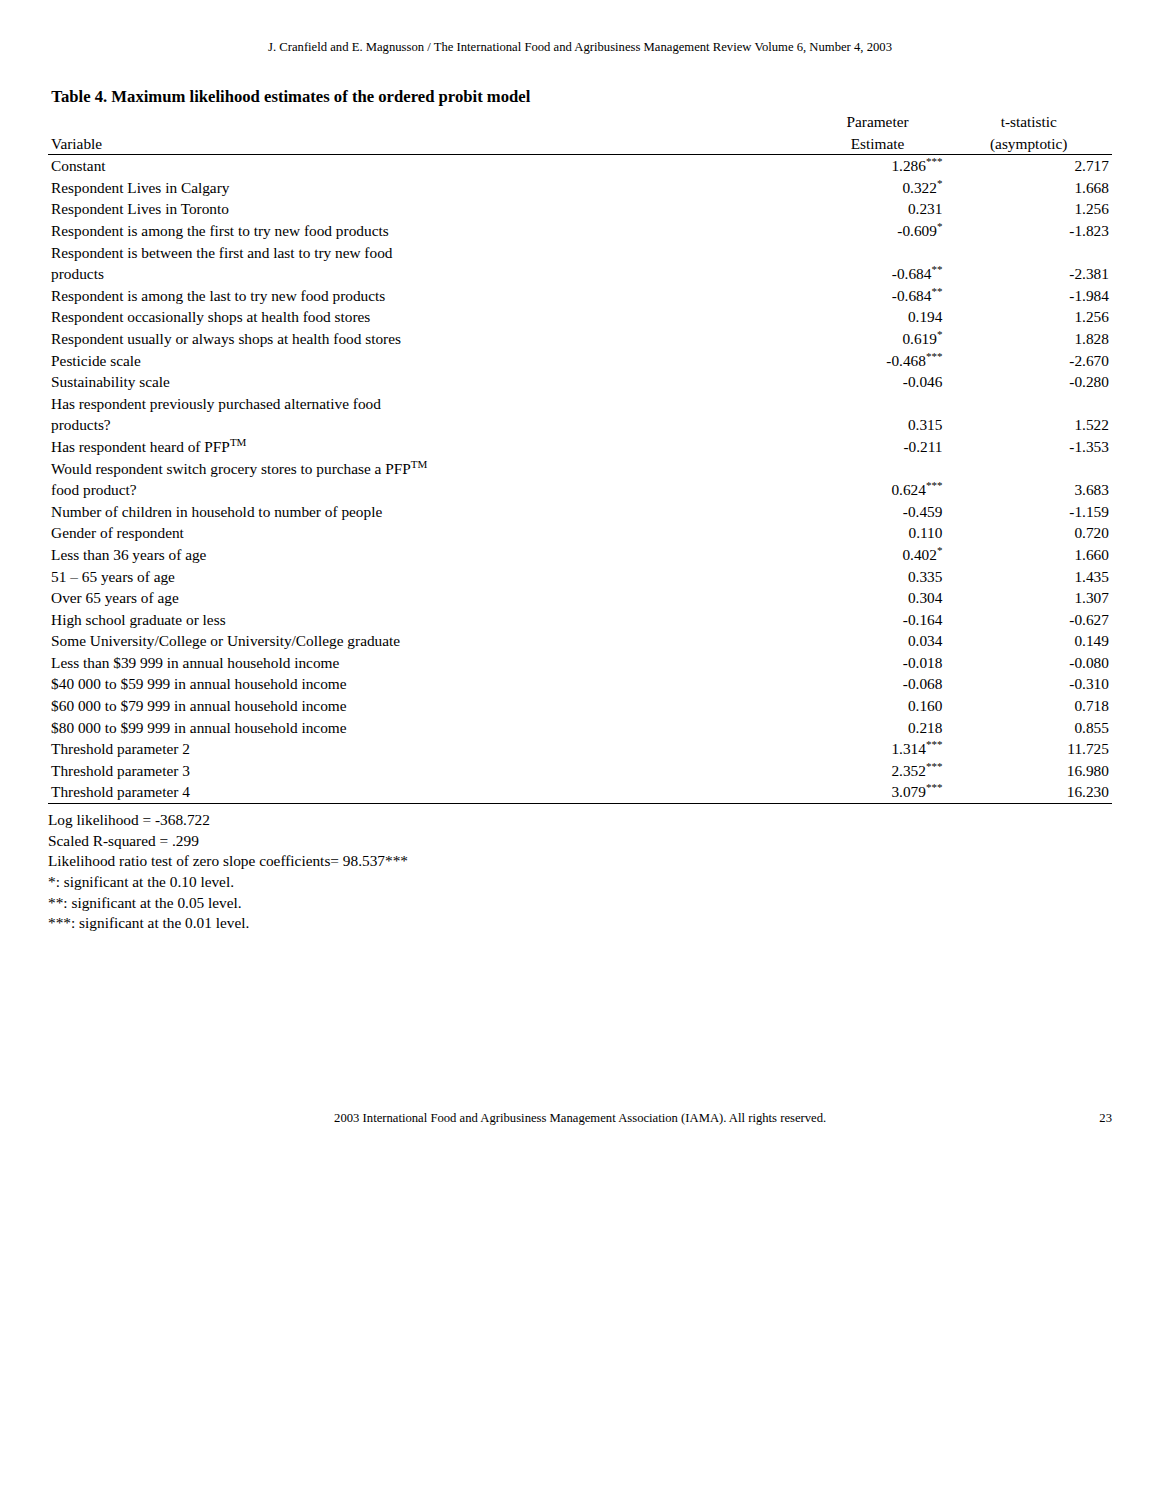J. Cranfield and E. Magnusson / The International Food and Agribusiness Management Review Volume 6, Number 4, 2003
Table 4. Maximum likelihood estimates of the ordered probit model
| | Parameter | t-statistic |
| --- | --- | --- |
| Variable | Estimate | (asymptotic) |
| Constant | 1.286 *** | 2.717 |
| Respondent Lives in Calgary | 0.322 * | 1.668 |
| Respondent Lives in Toronto | 0.231 | 1.256 |
| Respondent is among the first to try new food products | -0.609 * | -1.823 |
| Respondent is between the first and last to try new food | | |
| products | -0.684 ** | -2.381 |
| Respondent is among the last to try new food products | -0.684 ** | -1.984 |
| Respondent occasionally shops at health food stores | 0.194 | 1.256 |
| Respondent usually or always shops at health food stores | 0.619 * | 1.828 |
| Pesticide scale | -0.468 *** | -2.670 |
| Sustainability scale | -0.046 | -0.280 |
| Has respondent previously purchased alternative food | | |
| products? | 0.315 | 1.522 |
| Has respondent heard of PFP TM | -0.211 | -1.353 |
| Would respondent switch grocery stores to purchase a PFP TM | | |
| food product? | 0.624 *** | 3.683 |
| Number of children in household to number of people | -0.459 | -1.159 |
| Gender of respondent | 0.110 | 0.720 |
| Less than 36 years of age | 0.402 * | 1.660 |
| 51 – 65 years of age | 0.335 | 1.435 |
| Over 65 years of age | 0.304 | 1.307 |
| High school graduate or less | -0.164 | -0.627 |
| Some University/College or University/College graduate | 0.034 | 0.149 |
| Less than $39 999 in annual household income | -0.018 | -0.080 |
| $40 000 to $59 999 in annual household income | -0.068 | -0.310 |
| $60 000 to $79 999 in annual household income | 0.160 | 0.718 |
| $80 000 to $99 999 in annual household income | 0.218 | 0.855 |
| Threshold parameter 2 | 1.314 *** | 11.725 |
| Threshold parameter 3 | 2.352 *** | 16.980 |
| Threshold parameter 4 | 3.079 *** | 16.230 |
Log likelihood = -368.722
Scaled R-squared = .299
Likelihood ratio test of zero slope coefficients= 98.537***
*: significant at the 0.10 level.
**: significant at the 0.05 level.
***: significant at the 0.01 level.
 2003 International Food and Agribusiness Management Association (IAMA). All rights reserved. 23